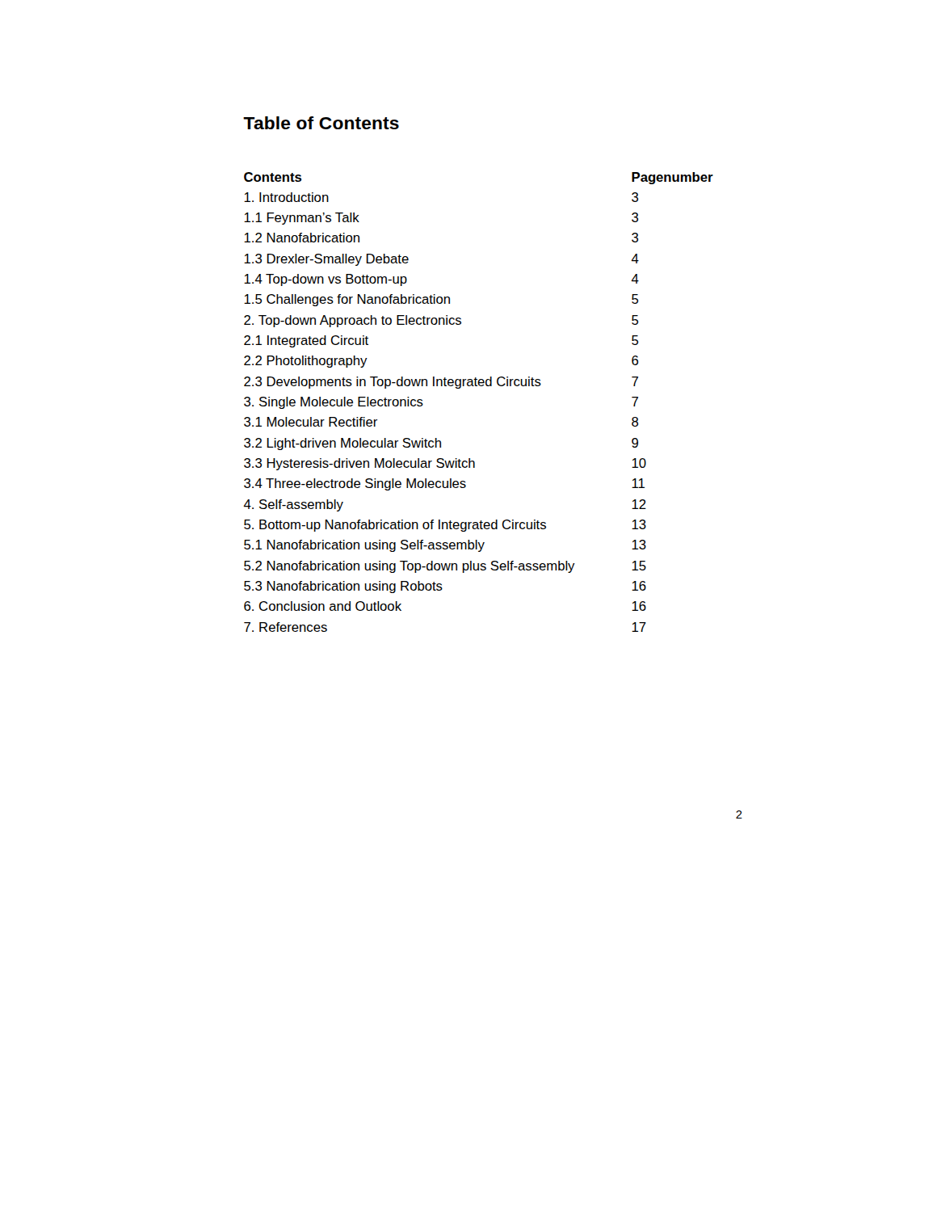Table of Contents
| Contents | Pagenumber |
| 1. Introduction | 3 |
| 1.1 Feynman’s Talk | 3 |
| 1.2 Nanofabrication | 3 |
| 1.3 Drexler-Smalley Debate | 4 |
| 1.4 Top-down vs Bottom-up | 4 |
| 1.5 Challenges for Nanofabrication | 5 |
| 2. Top-down Approach to Electronics | 5 |
| 2.1 Integrated Circuit | 5 |
| 2.2 Photolithography | 6 |
| 2.3 Developments in Top-down Integrated Circuits | 7 |
| 3. Single Molecule Electronics | 7 |
| 3.1 Molecular Rectifier | 8 |
| 3.2 Light-driven Molecular Switch | 9 |
| 3.3 Hysteresis-driven Molecular Switch | 10 |
| 3.4 Three-electrode Single Molecules | 11 |
| 4. Self-assembly | 12 |
| 5. Bottom-up Nanofabrication of Integrated Circuits | 13 |
| 5.1 Nanofabrication using Self-assembly | 13 |
| 5.2 Nanofabrication using Top-down plus Self-assembly | 15 |
| 5.3 Nanofabrication using Robots | 16 |
| 6. Conclusion and Outlook | 16 |
| 7. References | 17 |
2